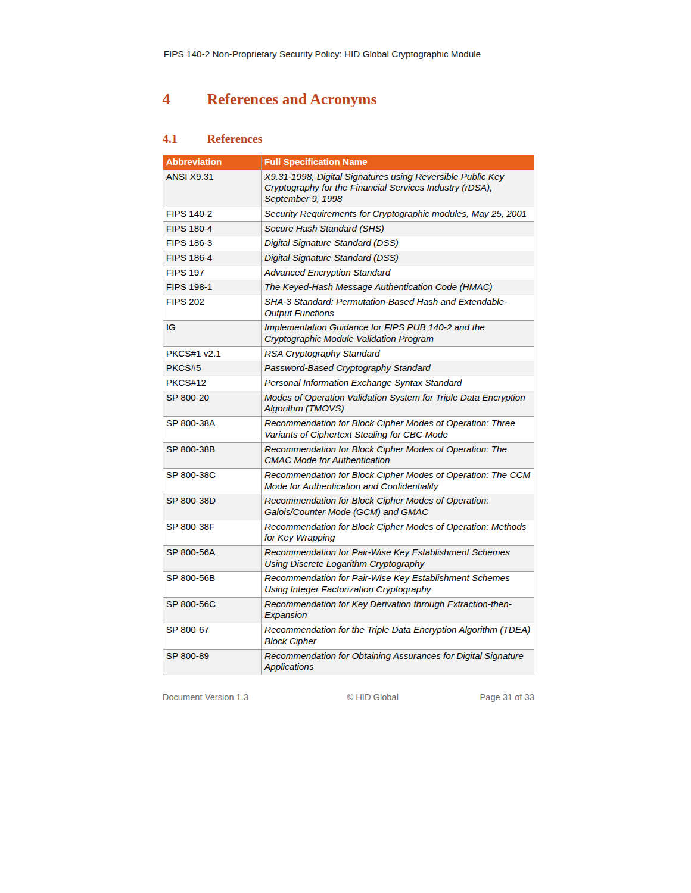FIPS 140-2 Non-Proprietary Security Policy: HID Global Cryptographic Module
4 References and Acronyms
4.1 References
| Abbreviation | Full Specification Name |
| --- | --- |
| ANSI X9.31 | X9.31-1998, Digital Signatures using Reversible Public Key Cryptography for the Financial Services Industry (rDSA), September 9, 1998 |
| FIPS 140-2 | Security Requirements for Cryptographic modules, May 25, 2001 |
| FIPS 180-4 | Secure Hash Standard (SHS) |
| FIPS 186-3 | Digital Signature Standard (DSS) |
| FIPS 186-4 | Digital Signature Standard (DSS) |
| FIPS 197 | Advanced Encryption Standard |
| FIPS 198-1 | The Keyed-Hash Message Authentication Code (HMAC) |
| FIPS 202 | SHA-3 Standard: Permutation-Based Hash and Extendable-Output Functions |
| IG | Implementation Guidance for FIPS PUB 140-2 and the Cryptographic Module Validation Program |
| PKCS#1 v2.1 | RSA Cryptography Standard |
| PKCS#5 | Password-Based Cryptography Standard |
| PKCS#12 | Personal Information Exchange Syntax Standard |
| SP 800-20 | Modes of Operation Validation System for Triple Data Encryption Algorithm (TMOVS) |
| SP 800-38A | Recommendation for Block Cipher Modes of Operation: Three Variants of Ciphertext Stealing for CBC Mode |
| SP 800-38B | Recommendation for Block Cipher Modes of Operation: The CMAC Mode for Authentication |
| SP 800-38C | Recommendation for Block Cipher Modes of Operation: The CCM Mode for Authentication and Confidentiality |
| SP 800-38D | Recommendation for Block Cipher Modes of Operation: Galois/Counter Mode (GCM) and GMAC |
| SP 800-38F | Recommendation for Block Cipher Modes of Operation: Methods for Key Wrapping |
| SP 800-56A | Recommendation for Pair-Wise Key Establishment Schemes Using Discrete Logarithm Cryptography |
| SP 800-56B | Recommendation for Pair-Wise Key Establishment Schemes Using Integer Factorization Cryptography |
| SP 800-56C | Recommendation for Key Derivation through Extraction-then- Expansion |
| SP 800-67 | Recommendation for the Triple Data Encryption Algorithm (TDEA) Block Cipher |
| SP 800-89 | Recommendation for Obtaining Assurances for Digital Signature Applications |
Document Version 1.3
© HID Global
Page 31 of 33